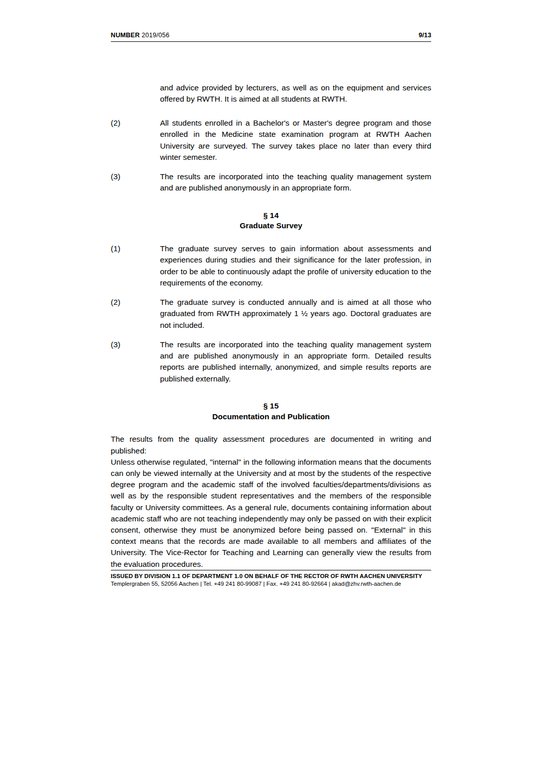NUMBER 2019/056
9/13
and advice provided by lecturers, as well as on the equipment and services offered by RWTH. It is aimed at all students at RWTH.
(2)
All students enrolled in a Bachelor's or Master's degree program and those enrolled in the Medicine state examination program at RWTH Aachen University are surveyed. The survey takes place no later than every third winter semester.
(3)
The results are incorporated into the teaching quality management system and are published anonymously in an appropriate form.
§ 14 Graduate Survey
(1)
The graduate survey serves to gain information about assessments and experiences during studies and their significance for the later profession, in order to be able to continuously adapt the profile of university education to the requirements of the economy.
(2)
The graduate survey is conducted annually and is aimed at all those who graduated from RWTH approximately 1 ½ years ago. Doctoral graduates are not included.
(3)
The results are incorporated into the teaching quality management system and are published anonymously in an appropriate form. Detailed results reports are published internally, anonymized, and simple results reports are published externally.
§ 15 Documentation and Publication
The results from the quality assessment procedures are documented in writing and published:
Unless otherwise regulated, "internal" in the following information means that the documents can only be viewed internally at the University and at most by the students of the respective degree program and the academic staff of the involved faculties/departments/divisions as well as by the responsible student representatives and the members of the responsible faculty or University committees. As a general rule, documents containing information about academic staff who are not teaching independently may only be passed on with their explicit consent, otherwise they must be anonymized before being passed on. "External" in this context means that the records are made available to all members and affiliates of the University. The Vice-Rector for Teaching and Learning can generally view the results from the evaluation procedures.
ISSUED BY DIVISION 1.1 OF DEPARTMENT 1.0 ON BEHALF OF THE RECTOR OF RWTH AACHEN UNIVERSITY
Templergraben 55, 52056 Aachen | Tel. +49 241 80-99087 | Fax. +49 241 80-92664 | akad@zhv.rwth-aachen.de